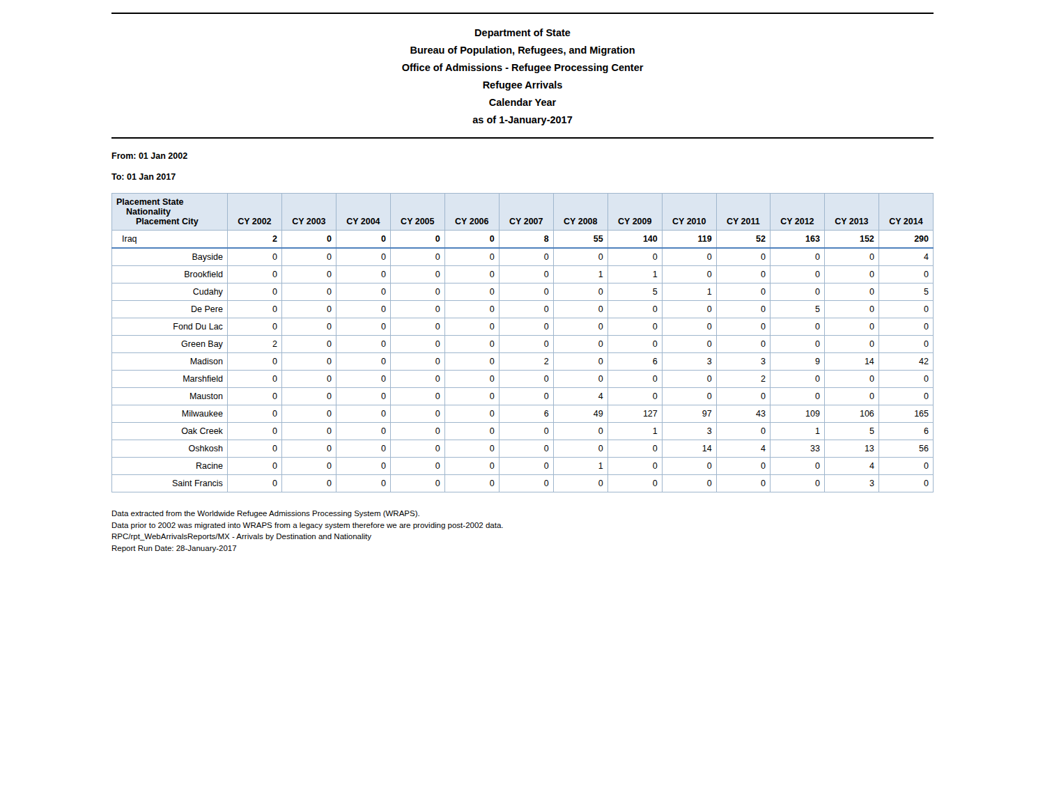Department of State
Bureau of Population, Refugees, and Migration
Office of Admissions - Refugee Processing Center
Refugee Arrivals
Calendar Year
as of 1-January-2017
From: 01 Jan 2002
To: 01 Jan 2017
| Placement State Nationality Placement City | CY 2002 | CY 2003 | CY 2004 | CY 2005 | CY 2006 | CY 2007 | CY 2008 | CY 2009 | CY 2010 | CY 2011 | CY 2012 | CY 2013 | CY 2014 |
| --- | --- | --- | --- | --- | --- | --- | --- | --- | --- | --- | --- | --- | --- |
| Iraq | 2 | 0 | 0 | 0 | 0 | 8 | 55 | 140 | 119 | 52 | 163 | 152 | 290 |
| Bayside | 0 | 0 | 0 | 0 | 0 | 0 | 0 | 0 | 0 | 0 | 0 | 0 | 4 |
| Brookfield | 0 | 0 | 0 | 0 | 0 | 0 | 1 | 1 | 0 | 0 | 0 | 0 | 0 |
| Cudahy | 0 | 0 | 0 | 0 | 0 | 0 | 0 | 5 | 1 | 0 | 0 | 0 | 5 |
| De Pere | 0 | 0 | 0 | 0 | 0 | 0 | 0 | 0 | 0 | 0 | 5 | 0 | 0 |
| Fond Du Lac | 0 | 0 | 0 | 0 | 0 | 0 | 0 | 0 | 0 | 0 | 0 | 0 | 0 |
| Green Bay | 2 | 0 | 0 | 0 | 0 | 0 | 0 | 0 | 0 | 0 | 0 | 0 | 0 |
| Madison | 0 | 0 | 0 | 0 | 0 | 2 | 0 | 6 | 3 | 3 | 9 | 14 | 42 |
| Marshfield | 0 | 0 | 0 | 0 | 0 | 0 | 0 | 0 | 0 | 2 | 0 | 0 | 0 |
| Mauston | 0 | 0 | 0 | 0 | 0 | 0 | 4 | 0 | 0 | 0 | 0 | 0 | 0 |
| Milwaukee | 0 | 0 | 0 | 0 | 0 | 6 | 49 | 127 | 97 | 43 | 109 | 106 | 165 |
| Oak Creek | 0 | 0 | 0 | 0 | 0 | 0 | 0 | 1 | 3 | 0 | 1 | 5 | 6 |
| Oshkosh | 0 | 0 | 0 | 0 | 0 | 0 | 0 | 0 | 14 | 4 | 33 | 13 | 56 |
| Racine | 0 | 0 | 0 | 0 | 0 | 0 | 1 | 0 | 0 | 0 | 0 | 4 | 0 |
| Saint Francis | 0 | 0 | 0 | 0 | 0 | 0 | 0 | 0 | 0 | 0 | 0 | 3 | 0 |
Data extracted from the Worldwide Refugee Admissions Processing System (WRAPS).
Data prior to 2002 was migrated into WRAPS from a legacy system therefore we are providing post-2002 data.
RPC/rpt_WebArrivalsReports/MX - Arrivals by Destination and Nationality
Report Run Date: 28-January-2017